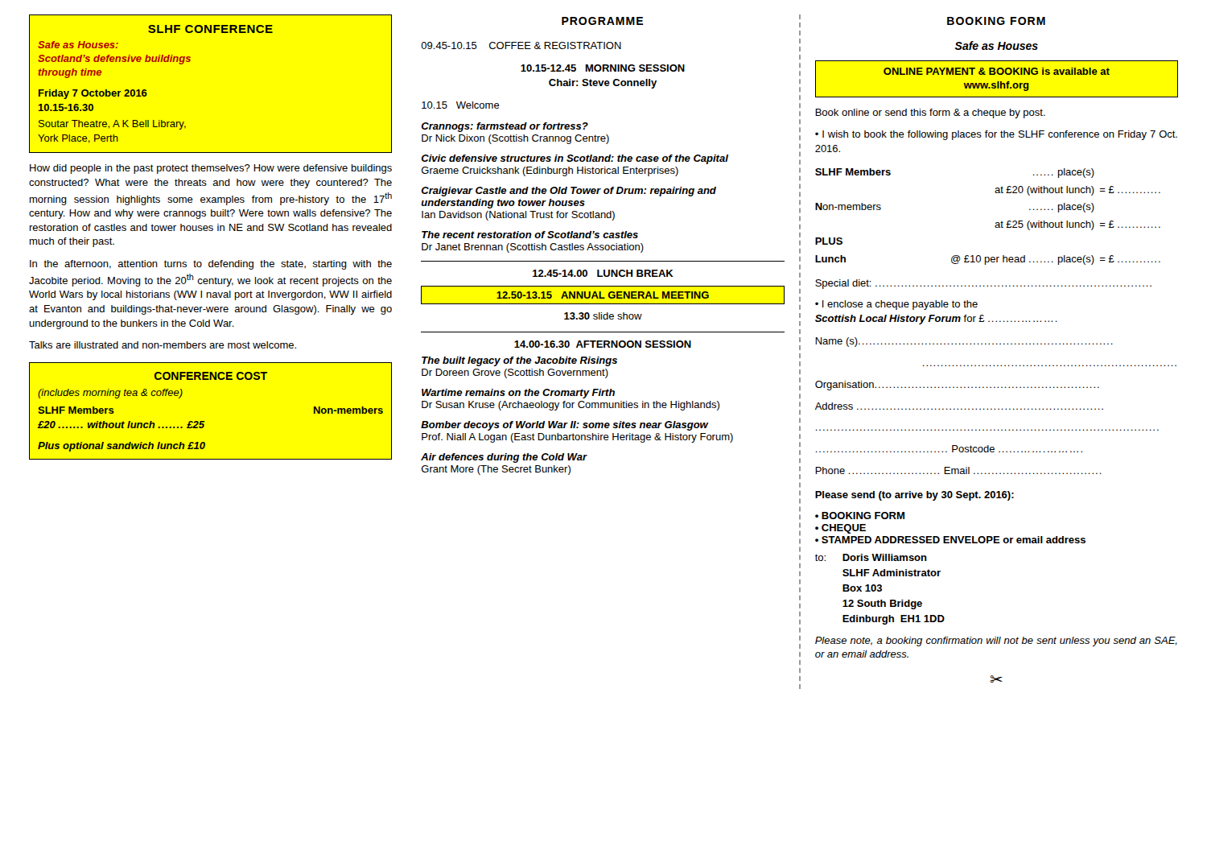SLHF CONFERENCE
Safe as Houses:
Scotland’s defensive buildings
through time
Friday 7 October 2016
10.15-16.30
Soutar Theatre, A K Bell Library,
York Place, Perth
How did people in the past protect themselves? How were defensive buildings constructed? What were the threats and how were they countered? The morning session highlights some examples from pre-history to the 17th century. How and why were crannogs built? Were town walls defensive? The restoration of castles and tower houses in NE and SW Scotland has revealed much of their past.
In the afternoon, attention turns to defending the state, starting with the Jacobite period. Moving to the 20th century, we look at recent projects on the World Wars by local historians (WW I naval port at Invergordon, WW II airfield at Evanton and buildings-that-never-were around Glasgow). Finally we go underground to the bunkers in the Cold War.
Talks are illustrated and non-members are most welcome.
CONFERENCE COST
(includes morning tea & coffee)
SLHF Members Non-members
£20 ....... without lunch ....... £25
Plus optional sandwich lunch £10
PROGRAMME
09.45-10.15 COFFEE & REGISTRATION
10.15-12.45 MORNING SESSION
Chair: Steve Connelly
10.15 Welcome
Crannogs: farmstead or fortress? Dr Nick Dixon (Scottish Crannog Centre)
Civic defensive structures in Scotland: the case of the Capital Graeme Cruickshank (Edinburgh Historical Enterprises)
Craigievar Castle and the Old Tower of Drum: repairing and understanding two tower houses Ian Davidson (National Trust for Scotland)
The recent restoration of Scotland’s castles Dr Janet Brennan (Scottish Castles Association)
12.45-14.00 LUNCH BREAK
12.50-13.15 ANNUAL GENERAL MEETING
13.30 slide show
14.00-16.30 AFTERNOON SESSION
The built legacy of the Jacobite Risings Dr Doreen Grove (Scottish Government)
Wartime remains on the Cromarty Firth Dr Susan Kruse (Archaeology for Communities in the Highlands)
Bomber decoys of World War II: some sites near Glasgow Prof. Niall A Logan (East Dunbartonshire Heritage & History Forum)
Air defences during the Cold War Grant More (The Secret Bunker)
BOOKING FORM
Safe as Houses
ONLINE PAYMENT & BOOKING is available at
www.slhf.org
Book online or send this form & a cheque by post.
• I wish to book the following places for the SLHF conference on Friday 7 Oct. 2016.
| SLHF Members | ...... place(s) | |
| | at £20 (without lunch) | = £ ............ |
| N on-members | ....... place(s) | |
| | at £25 (without lunch) | = £ ............ |
| PLUS | | |
| Lunch | @ £10 per head ....... place(s) | = £ ............ |
Special diet: ...........................................................................
• I enclose a cheque payable to the
Scottish Local History Forum for £ .........……….
Name (s).....................................................................
.....................................................................
Organisation.............................................................
Address ...................................................................
.............................................................................................
.................................... Postcode ......…….……….
Phone ......................... Email ...................................
Please send (to arrive by 30 Sept. 2016):
• BOOKING FORM
• CHEQUE
• STAMPED ADDRESSED ENVELOPE or email address
to: Doris Williamson
SLHF Administrator
Box 103
12 South Bridge
Edinburgh EH1 1DD
Please note, a booking confirmation will not be sent unless you send an SAE, or an email address.
✂